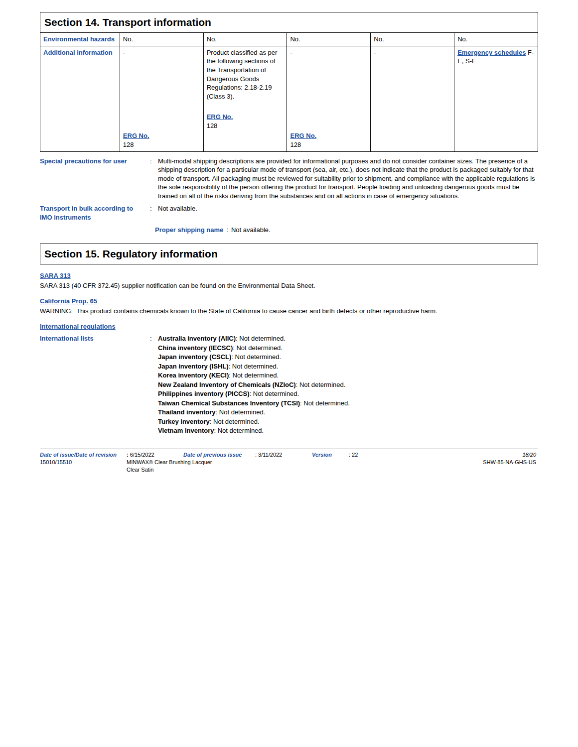Section 14. Transport information
| Environmental hazards | No. | No. | No. | No. | No. |
| Additional information | - ERG No. 128 | Product classified as per the following sections of the Transportation of Dangerous Goods Regulations: 2.18-2.19 (Class 3). ERG No. 128 | - ERG No. 128 | - | Emergency schedules F-E, S-E |
Special precautions for user
:
Multi-modal shipping descriptions are provided for informational purposes and do not consider container sizes. The presence of a shipping description for a particular mode of transport (sea, air, etc.), does not indicate that the product is packaged suitably for that mode of transport. All packaging must be reviewed for suitability prior to shipment, and compliance with the applicable regulations is the sole responsibility of the person offering the product for transport. People loading and unloading dangerous goods must be trained on all of the risks deriving from the substances and on all actions in case of emergency situations.
Transport in bulk according to IMO instruments
:
Not available.
Proper shipping name
:
Not available.
Section 15. Regulatory information
SARA 313
SARA 313 (40 CFR 372.45) supplier notification can be found on the Environmental Data Sheet.
California Prop. 65
WARNING: This product contains chemicals known to the State of California to cause cancer and birth defects or other reproductive harm.
International regulations
International lists
:
Australia inventory (AIIC): Not determined.
China inventory (IECSC): Not determined.
Japan inventory (CSCL): Not determined.
Japan inventory (ISHL): Not determined.
Korea inventory (KECI): Not determined.
New Zealand Inventory of Chemicals (NZIoC): Not determined.
Philippines inventory (PICCS): Not determined.
Taiwan Chemical Substances Inventory (TCSI): Not determined.
Thailand inventory: Not determined.
Turkey inventory: Not determined.
Vietnam inventory: Not determined.
| Date of issue/Date of revision | : 6/15/2022 | Date of previous issue | : 3/11/2022 | Version | : 22 | 18/20 |
| 15010/15510 | MINWAX® Clear Brushing Lacquer Clear Satin | SHW-85-NA-GHS-US |